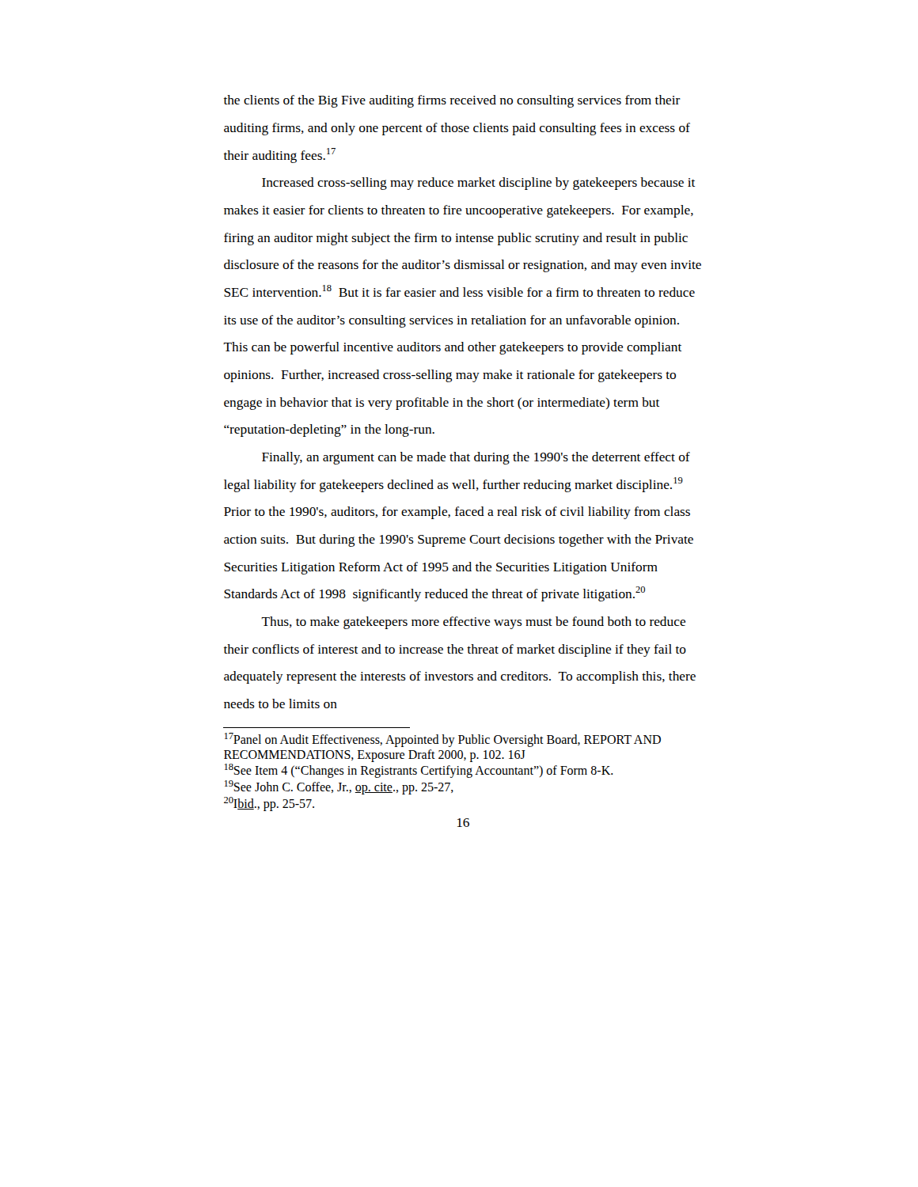the clients of the Big Five auditing firms received no consulting services from their auditing firms, and only one percent of those clients paid consulting fees in excess of their auditing fees.17
Increased cross-selling may reduce market discipline by gatekeepers because it makes it easier for clients to threaten to fire uncooperative gatekeepers. For example, firing an auditor might subject the firm to intense public scrutiny and result in public disclosure of the reasons for the auditor’s dismissal or resignation, and may even invite SEC intervention.18 But it is far easier and less visible for a firm to threaten to reduce its use of the auditor’s consulting services in retaliation for an unfavorable opinion. This can be powerful incentive auditors and other gatekeepers to provide compliant opinions. Further, increased cross-selling may make it rationale for gatekeepers to engage in behavior that is very profitable in the short (or intermediate) term but “reputation-depleting” in the long-run.
Finally, an argument can be made that during the 1990's the deterrent effect of legal liability for gatekeepers declined as well, further reducing market discipline.19 Prior to the 1990's, auditors, for example, faced a real risk of civil liability from class action suits. But during the 1990's Supreme Court decisions together with the Private Securities Litigation Reform Act of 1995 and the Securities Litigation Uniform Standards Act of 1998 significantly reduced the threat of private litigation.20
Thus, to make gatekeepers more effective ways must be found both to reduce their conflicts of interest and to increase the threat of market discipline if they fail to adequately represent the interests of investors and creditors. To accomplish this, there needs to be limits on
17Panel on Audit Effectiveness, Appointed by Public Oversight Board, REPORT AND RECOMMENDATIONS, Exposure Draft 2000, p. 102. 16J
18See Item 4 (“Changes in Registrants Certifying Accountant”) of Form 8-K.
19See John C. Coffee, Jr., op. cite., pp. 25-27,
20Ibid., pp. 25-57.
16